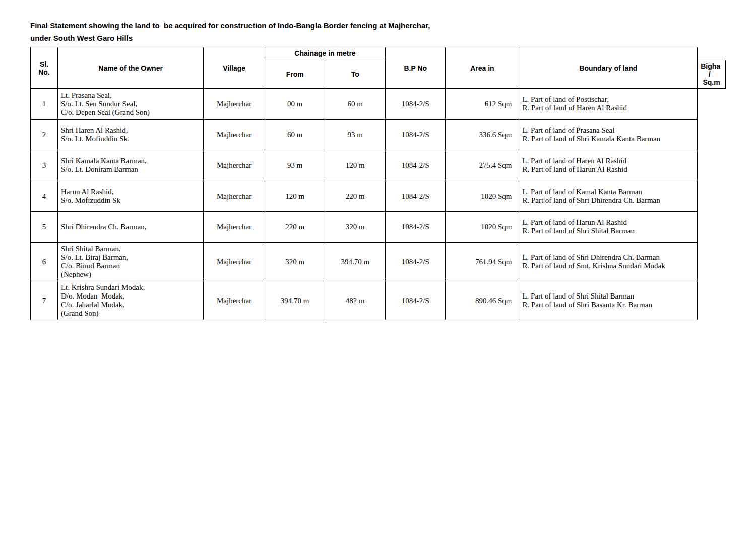Final Statement showing the land to be acquired for construction of Indo-Bangla Border fencing at Majherchar,
under South West Garo Hills
| Sl. No. | Name of the Owner | Village | Chainage in metre | B.P No | Area in | Boundary of land |
| --- | --- | --- | --- | --- | --- | --- |
| From | To | Bigha / Sq.m |
| 1 | Lt. Prasana Seal, S/o. Lt. Sen Sundur Seal, C/o. Depen Seal (Grand Son) | Majherchar | 00 m | 60 m | 1084-2/S | 612 Sqm | L. Part of land of Postischar, R. Part of land of Haren Al Rashid |
| 2 | Shri Haren Al Rashid, S/o. Lt. Mofiuddin Sk. | Majherchar | 60 m | 93 m | 1084-2/S | 336.6 Sqm | L. Part of land of Prasana Seal R. Part of land of Shri Kamala Kanta Barman |
| 3 | Shri Kamala Kanta Barman, S/o. Lt. Doniram Barman | Majherchar | 93 m | 120 m | 1084-2/S | 275.4 Sqm | L. Part of land of Haren Al Rashid R. Part of land of Harun Al Rashid |
| 4 | Harun Al Rashid, S/o. Mofizuddin Sk | Majherchar | 120 m | 220 m | 1084-2/S | 1020 Sqm | L. Part of land of Kamal Kanta Barman R. Part of land of Shri Dhirendra Ch. Barman |
| 5 | Shri Dhirendra Ch. Barman, | Majherchar | 220 m | 320 m | 1084-2/S | 1020 Sqm | L. Part of land of Harun Al Rashid R. Part of land of Shri Shital Barman |
| 6 | Shri Shital Barman, S/o. Lt. Biraj Barman, C/o. Binod Barman (Nephew) | Majherchar | 320 m | 394.70 m | 1084-2/S | 761.94 Sqm | L. Part of land of Shri Dhirendra Ch. Barman R. Part of land of Smt. Krishna Sundari Modak |
| 7 | Lt. Krishra Sundari Modak, D/o. Modan Modak, C/o. Jaharlal Modak, (Grand Son) | Majherchar | 394.70 m | 482 m | 1084-2/S | 890.46 Sqm | L. Part of land of Shri Shital Barman R. Part of land of Shri Basanta Kr. Barman |